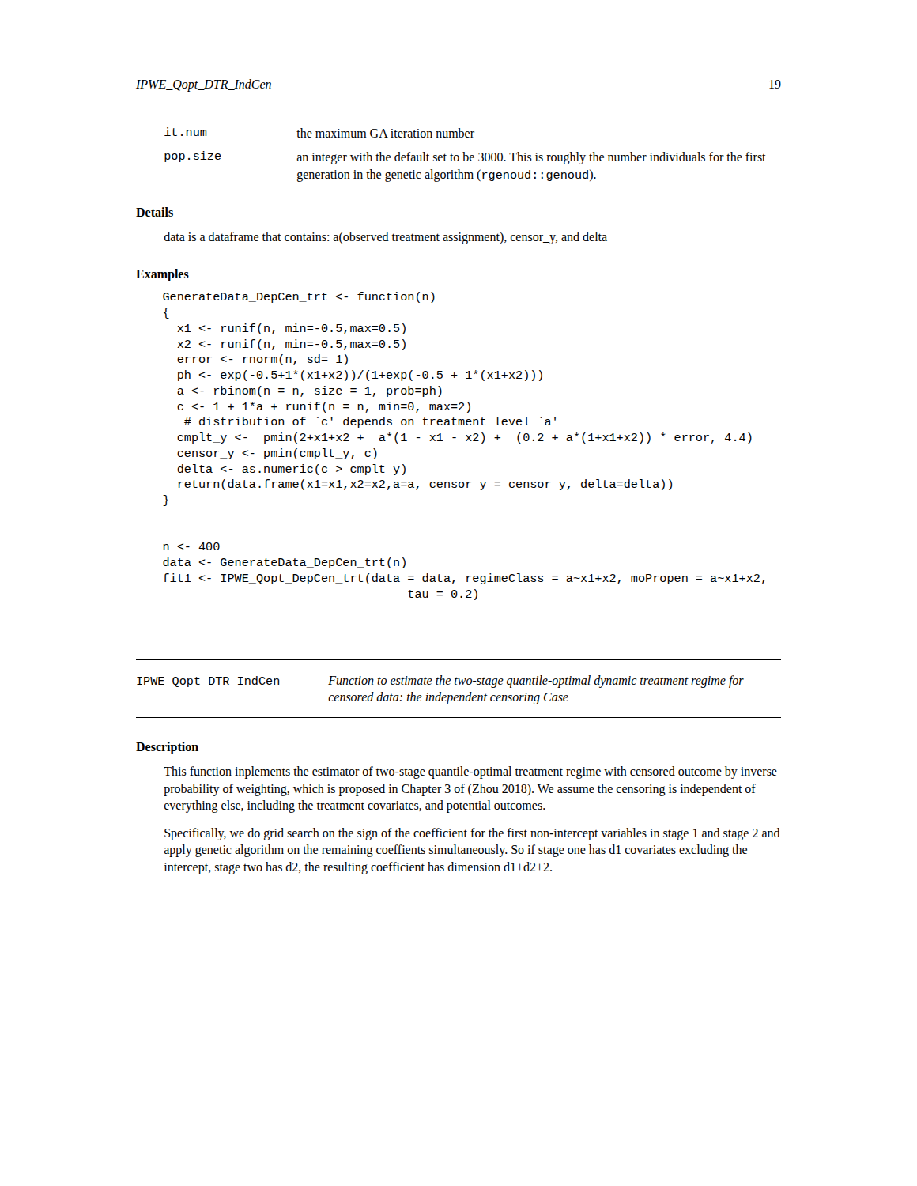IPWE_Qopt_DTR_IndCen 19
it.num
the maximum GA iteration number
pop.size
an integer with the default set to be 3000. This is roughly the number individuals for the first generation in the genetic algorithm (rgenoud::genoud).
Details
data is a dataframe that contains: a(observed treatment assignment), censor_y, and delta
Examples
GenerateData_DepCen_trt <- function(n)
{
  x1 <- runif(n, min=-0.5,max=0.5)
  x2 <- runif(n, min=-0.5,max=0.5)
  error <- rnorm(n, sd= 1)
  ph <- exp(-0.5+1*(x1+x2))/(1+exp(-0.5 + 1*(x1+x2)))
  a <- rbinom(n = n, size = 1, prob=ph)
  c <- 1 + 1*a + runif(n = n, min=0, max=2)
   # distribution of `c' depends on treatment level `a'
  cmplt_y <-  pmin(2+x1+x2 +  a*(1 - x1 - x2) +  (0.2 + a*(1+x1+x2)) * error, 4.4)
  censor_y <- pmin(cmplt_y, c)
  delta <- as.numeric(c > cmplt_y)
  return(data.frame(x1=x1,x2=x2,a=a, censor_y = censor_y, delta=delta))
}


n <- 400
data <- GenerateData_DepCen_trt(n)
fit1 <- IPWE_Qopt_DepCen_trt(data = data, regimeClass = a~x1+x2, moPropen = a~x1+x2,
                                  tau = 0.2)
IPWE_Qopt_DTR_IndCen
Function to estimate the two-stage quantile-optimal dynamic treatment regime for censored data: the independent censoring Case
Description
This function inplements the estimator of two-stage quantile-optimal treatment regime with censored outcome by inverse probability of weighting, which is proposed in Chapter 3 of (Zhou 2018). We assume the censoring is independent of everything else, including the treatment covariates, and potential outcomes.
Specifically, we do grid search on the sign of the coefficient for the first non-intercept variables in stage 1 and stage 2 and apply genetic algorithm on the remaining coeffients simultaneously. So if stage one has d1 covariates excluding the intercept, stage two has d2, the resulting coefficient has dimension d1+d2+2.